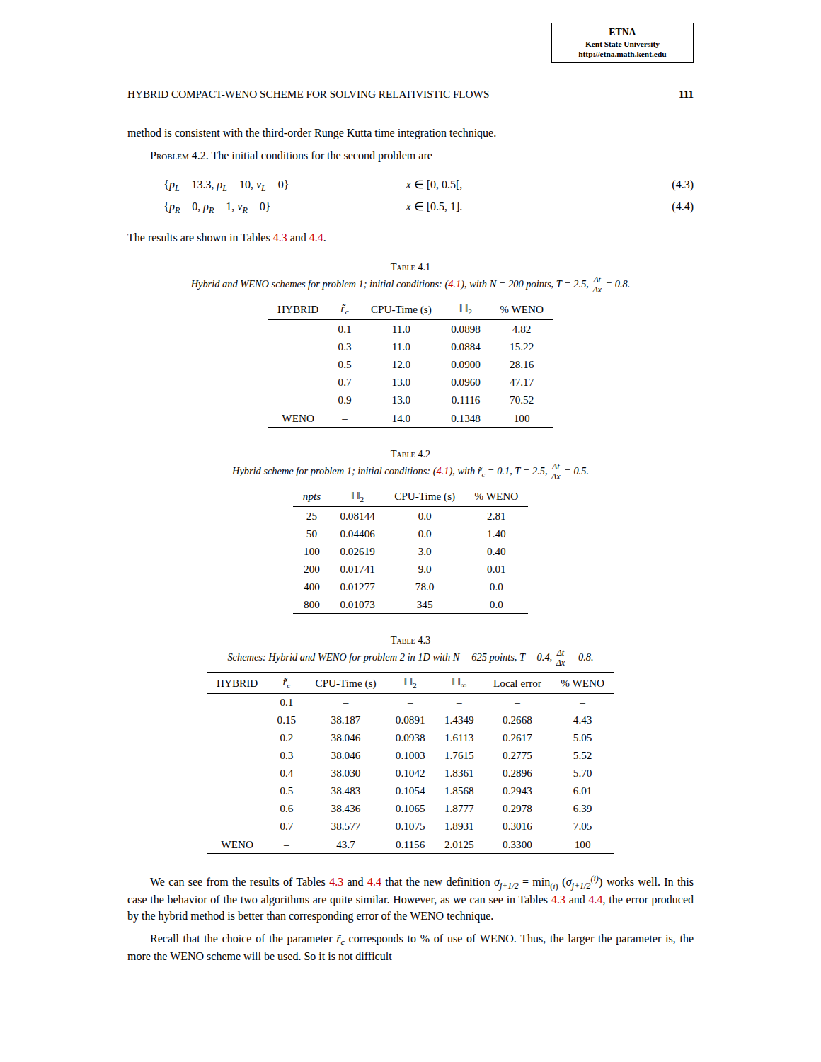ETNA
Kent State University
http://etna.math.kent.edu
HYBRID COMPACT-WENO SCHEME FOR SOLVING RELATIVISTIC FLOWS 111
method is consistent with the third-order Runge Kutta time integration technique.
Problem 4.2. The initial conditions for the second problem are
{pL = 13.3, ρL = 10, vL = 0}
x ∈ [0, 0.5[,
(4.3)
{pR = 0, ρR = 1, vR = 0}
x ∈ [0.5, 1].
(4.4)
The results are shown in Tables 4.3 and 4.4.
Table 4.1 Hybrid and WENO schemes for problem 1; initial conditions: (4.1), with N = 200 points, T = 2.5, Δt Δx = 0.8.
| HYBRID | r̃ c | CPU-Time (s) | ‖ ‖ 2 | % WENO |
| --- | --- | --- | --- | --- |
| | 0.1 | 11.0 | 0.0898 | 4.82 |
| | 0.3 | 11.0 | 0.0884 | 15.22 |
| | 0.5 | 12.0 | 0.0900 | 28.16 |
| | 0.7 | 13.0 | 0.0960 | 47.17 |
| | 0.9 | 13.0 | 0.1116 | 70.52 |
| WENO | – | 14.0 | 0.1348 | 100 |
Table 4.2 Hybrid scheme for problem 1; initial conditions: (4.1), with r̃c = 0.1, T = 2.5, Δt Δx = 0.5.
| npts | ‖ ‖ 2 | CPU-Time (s) | % WENO |
| --- | --- | --- | --- |
| 25 | 0.08144 | 0.0 | 2.81 |
| 50 | 0.04406 | 0.0 | 1.40 |
| 100 | 0.02619 | 3.0 | 0.40 |
| 200 | 0.01741 | 9.0 | 0.01 |
| 400 | 0.01277 | 78.0 | 0.0 |
| 800 | 0.01073 | 345 | 0.0 |
Table 4.3 Schemes: Hybrid and WENO for problem 2 in 1D with N = 625 points, T = 0.4, Δt Δx = 0.8.
| HYBRID | r̃ c | CPU-Time (s) | ‖ ‖ 2 | ‖ ‖ ∞ | Local error | % WENO |
| --- | --- | --- | --- | --- | --- | --- |
| | 0.1 | – | – | – | – | – |
| | 0.15 | 38.187 | 0.0891 | 1.4349 | 0.2668 | 4.43 |
| | 0.2 | 38.046 | 0.0938 | 1.6113 | 0.2617 | 5.05 |
| | 0.3 | 38.046 | 0.1003 | 1.7615 | 0.2775 | 5.52 |
| | 0.4 | 38.030 | 0.1042 | 1.8361 | 0.2896 | 5.70 |
| | 0.5 | 38.483 | 0.1054 | 1.8568 | 0.2943 | 6.01 |
| | 0.6 | 38.436 | 0.1065 | 1.8777 | 0.2978 | 6.39 |
| | 0.7 | 38.577 | 0.1075 | 1.8931 | 0.3016 | 7.05 |
| WENO | – | 43.7 | 0.1156 | 2.0125 | 0.3300 | 100 |
We can see from the results of Tables 4.3 and 4.4 that the new definition σj+1/2 = min(i) (σj+1/2(i)) works well. In this case the behavior of the two algorithms are quite similar. However, as we can see in Tables 4.3 and 4.4, the error produced by the hybrid method is better than corresponding error of the WENO technique.
Recall that the choice of the parameter r̃c corresponds to % of use of WENO. Thus, the larger the parameter is, the more the WENO scheme will be used. So it is not difficult